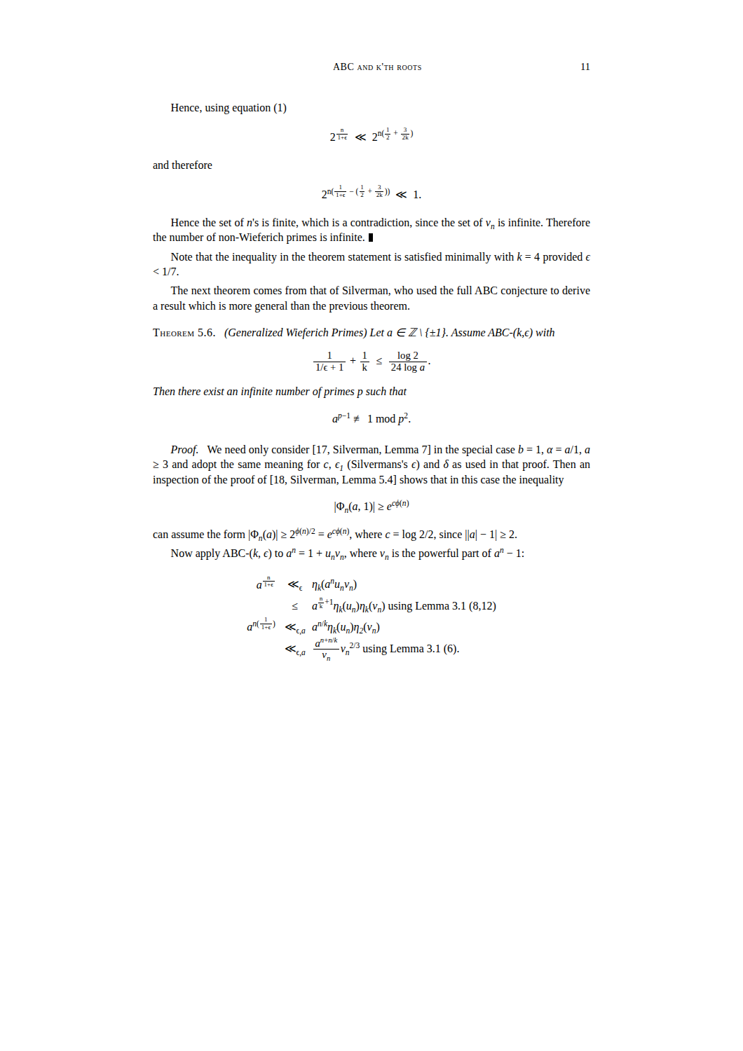ABC and k'th roots 11
Hence, using equation (1)
2n 1+ϵ ≪ 2n(12 + 32k)
and therefore
2n(11+ϵ − (12 + 32k)) ≪ 1.
Hence the set of n's is finite, which is a contradiction, since the set of vn is infinite. Therefore the number of non-Wieferich primes is infinite.
Note that the inequality in the theorem statement is satisfied minimally with k = 4 provided ϵ < 1/7.
The next theorem comes from that of Silverman, who used the full ABC conjecture to derive a result which is more general than the previous theorem.
Theorem 5.6. (Generalized Wieferich Primes) Let a ∈ ℤ \ {±1}. Assume ABC-(k,ϵ) with
11/ϵ + 1 + 1 k ≤ log 224 log a.
Then there exist an infinite number of primes p such that
ap−1 ≢ 1 mod p2.
Proof. We need only consider [17, Silverman, Lemma 7] in the special case b = 1, α = a/1, a ≥ 3 and adopt the same meaning for c, ϵ1 (Silvermans's ϵ) and δ as used in that proof. Then an inspection of the proof of [18, Silverman, Lemma 5.4] shows that in this case the inequality
|Φn(a, 1)| ≥ ecϕ(n)
can assume the form |Φn(a)| ≥ 2ϕ(n)/2 = ecϕ(n), where c = log 2/2, since ||a| − 1| ≥ 2.
Now apply ABC-(k, ϵ) to an = 1 + unvn, where vn is the powerful part of an − 1:
an 1+ϵ
≪ϵ
ηk(anunvn)
≤
ank+1ηk(un)ηk(vn) using Lemma 3.1 (8,12)
an(11+ϵ)
≪ϵ,a
an/kηk(un)η2(vn)
≪ϵ,a
an+n/k vn vn2/3 using Lemma 3.1 (6).